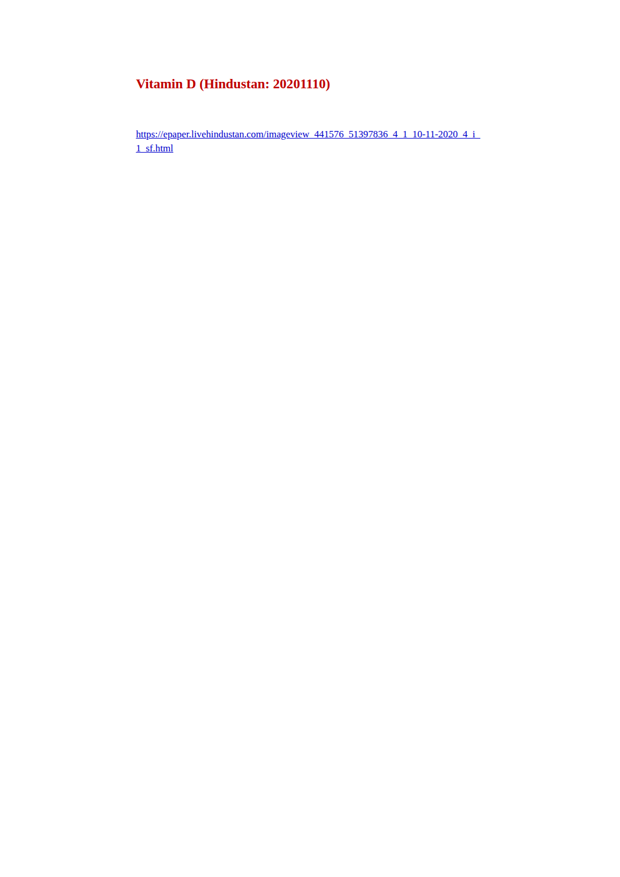Vitamin D (Hindustan: 20201110)
https://epaper.livehindustan.com/imageview_441576_51397836_4_1_10-11-2020_4_i_1_sf.html